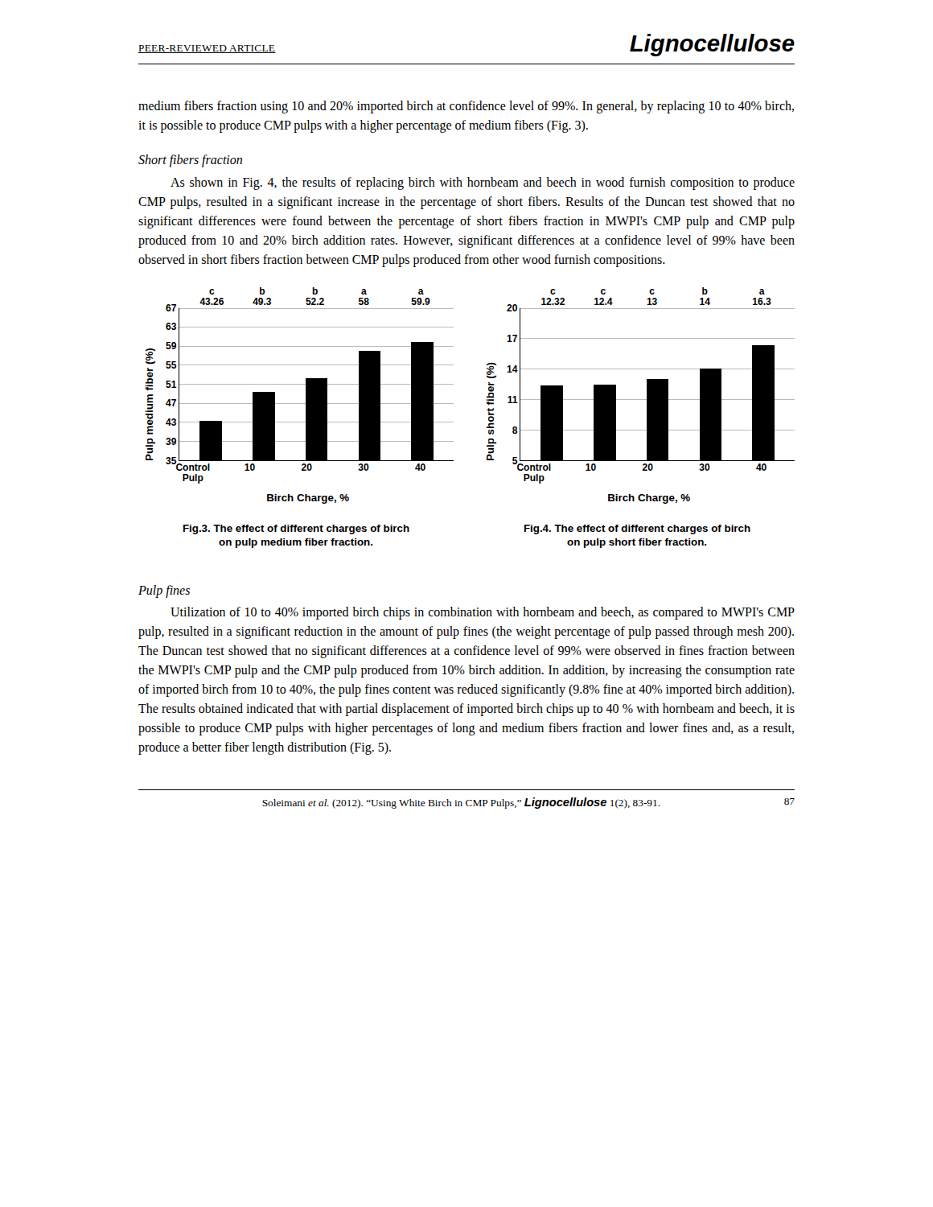PEER-REVIEWED ARTICLE
Lignocellulose
medium fibers fraction using 10 and 20% imported birch at confidence level of 99%. In general, by replacing 10 to 40% birch, it is possible to produce CMP pulps with a higher percentage of medium fibers (Fig. 3).
Short fibers fraction
As shown in Fig. 4, the results of replacing birch with hornbeam and beech in wood furnish composition to produce CMP pulps, resulted in a significant increase in the percentage of short fibers. Results of the Duncan test showed that no significant differences were found between the percentage of short fibers fraction in MWPI's CMP pulp and CMP pulp produced from 10 and 20% birch addition rates. However, significant differences at a confidence level of 99% have been observed in short fibers fraction between CMP pulps produced from other wood furnish compositions.
Pulp medium fiber (%)
67 63 59 55 51 47 43 39 35
c43.26
b49.3
b52.2
a58
a59.9
Control
Pulp 10 20 30 40
Birch Charge, %
Fig.3. The effect of different charges of birch
on pulp medium fiber fraction.
Pulp short fiber (%)
20 17 14 11 8 5
c12.32
c12.4
c13
b14
a16.3
Control
Pulp 10 20 30 40
Birch Charge, %
Fig.4. The effect of different charges of birch
on pulp short fiber fraction.
Pulp fines
Utilization of 10 to 40% imported birch chips in combination with hornbeam and beech, as compared to MWPI's CMP pulp, resulted in a significant reduction in the amount of pulp fines (the weight percentage of pulp passed through mesh 200). The Duncan test showed that no significant differences at a confidence level of 99% were observed in fines fraction between the MWPI's CMP pulp and the CMP pulp produced from 10% birch addition. In addition, by increasing the consumption rate of imported birch from 10 to 40%, the pulp fines content was reduced significantly (9.8% fine at 40% imported birch addition). The results obtained indicated that with partial displacement of imported birch chips up to 40 % with hornbeam and beech, it is possible to produce CMP pulps with higher percentages of long and medium fibers fraction and lower fines and, as a result, produce a better fiber length distribution (Fig. 5).
Soleimani et al. (2012). “Using White Birch in CMP Pulps,” Lignocellulose 1(2), 83-91.87